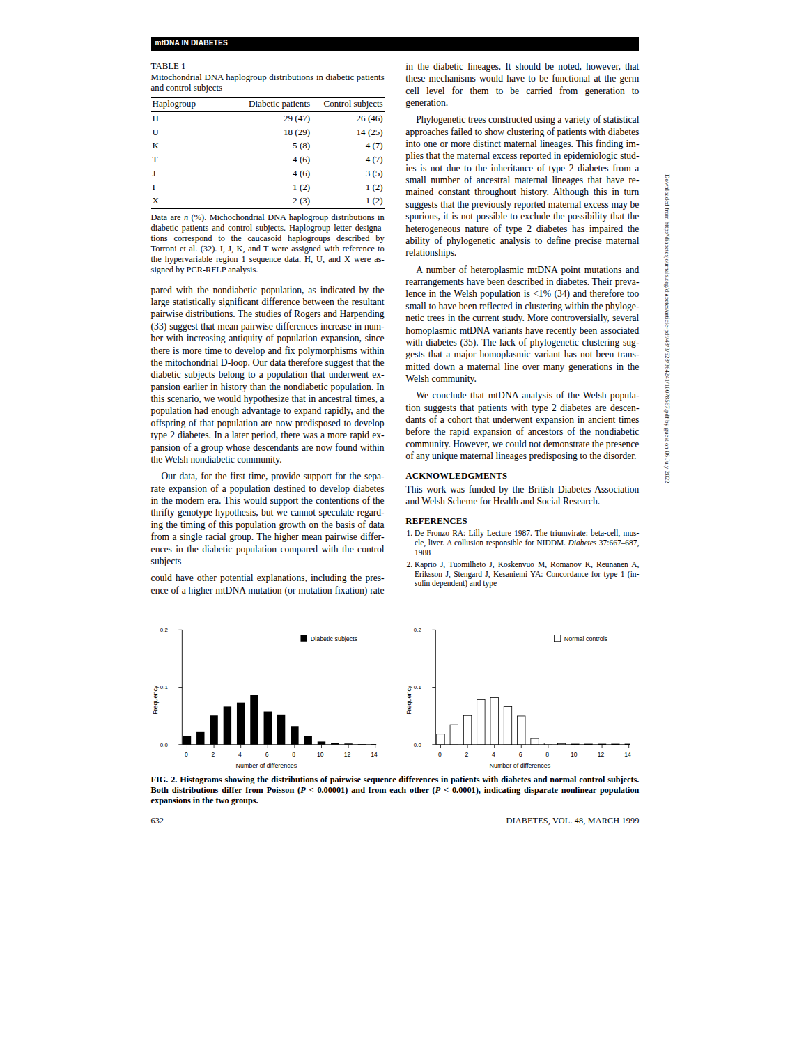mtDNA IN DIABETES
TABLE 1
Mitochondrial DNA haplogroup distributions in diabetic patients and control subjects
| Haplogroup | Diabetic patients | Control subjects |
| --- | --- | --- |
| H | 29 (47) | 26 (46) |
| U | 18 (29) | 14 (25) |
| K | 5 (8) | 4 (7) |
| T | 4 (6) | 4 (7) |
| J | 4 (6) | 3 (5) |
| I | 1 (2) | 1 (2) |
| X | 2 (3) | 1 (2) |
Data are n (%). Michochondrial DNA haplogroup distributions in diabetic patients and control subjects. Haplogroup letter designations correspond to the caucasoid haplogroups described by Torroni et al. (32). I, J, K, and T were assigned with reference to the hypervariable region 1 sequence data. H, U, and X were assigned by PCR-RFLP analysis.
pared with the nondiabetic population, as indicated by the large statistically significant difference between the resultant pairwise distributions. The studies of Rogers and Harpending (33) suggest that mean pairwise differences increase in number with increasing antiquity of population expansion, since there is more time to develop and fix polymorphisms within the mitochondrial D-loop. Our data therefore suggest that the diabetic subjects belong to a population that underwent expansion earlier in history than the nondiabetic population. In this scenario, we would hypothesize that in ancestral times, a population had enough advantage to expand rapidly, and the offspring of that population are now predisposed to develop type 2 diabetes. In a later period, there was a more rapid expansion of a group whose descendants are now found within the Welsh nondiabetic community.
Our data, for the first time, provide support for the separate expansion of a population destined to develop diabetes in the modern era. This would support the contentions of the thrifty genotype hypothesis, but we cannot speculate regarding the timing of this population growth on the basis of data from a single racial group. The higher mean pairwise differences in the diabetic population compared with the control subjects
could have other potential explanations, including the presence of a higher mtDNA mutation (or mutation fixation) rate in the diabetic lineages. It should be noted, however, that these mechanisms would have to be functional at the germ cell level for them to be carried from generation to generation.
Phylogenetic trees constructed using a variety of statistical approaches failed to show clustering of patients with diabetes into one or more distinct maternal lineages. This finding implies that the maternal excess reported in epidemiologic studies is not due to the inheritance of type 2 diabetes from a small number of ancestral maternal lineages that have remained constant throughout history. Although this in turn suggests that the previously reported maternal excess may be spurious, it is not possible to exclude the possibility that the heterogeneous nature of type 2 diabetes has impaired the ability of phylogenetic analysis to define precise maternal relationships.
A number of heteroplasmic mtDNA point mutations and rearrangements have been described in diabetes. Their prevalence in the Welsh population is <1% (34) and therefore too small to have been reflected in clustering within the phylogenetic trees in the current study. More controversially, several homoplasmic mtDNA variants have recently been associated with diabetes (35). The lack of phylogenetic clustering suggests that a major homoplasmic variant has not been transmitted down a maternal line over many generations in the Welsh community.
We conclude that mtDNA analysis of the Welsh population suggests that patients with type 2 diabetes are descendants of a cohort that underwent expansion in ancient times before the rapid expansion of ancestors of the nondiabetic community. However, we could not demonstrate the presence of any unique maternal lineages predisposing to the disorder.
Acknowledgments
This work was funded by the British Diabetes Association and Welsh Scheme for Health and Social Research.
References
De Fronzo RA: Lilly Lecture 1987. The triumvirate: beta-cell, muscle, liver. A collusion responsible for NIDDM. Diabetes 37:667–687, 1988
Kaprio J, Tuomilheto J, Koskenvuo M, Romanov K, Reunanen A, Eriksson J, Stengard J, Kesaniemi YA: Concordance for type 1 (insulin dependent) and type
0.0 0.1 0.2 Frequency 0 2 4 6 8 10 12 14 Number of differences Diabetic subjects
0.0 0.1 0.2 Frequency 0 2 4 6 8 10 12 14 Number of differences Normal controls
FIG. 2. Histograms showing the distributions of pairwise sequence differences in patients with diabetes and normal control subjects. Both distributions differ from Poisson (P < 0.00001) and from each other (P < 0.0001), indicating disparate nonlinear population expansions in the two groups.
632
DIABETES, VOL. 48, MARCH 1999
Downloaded from http://diabetesjournals.org/diabetes/article-pdf/48/3/628/364241/10078567.pdf by guest on 06 July 2022